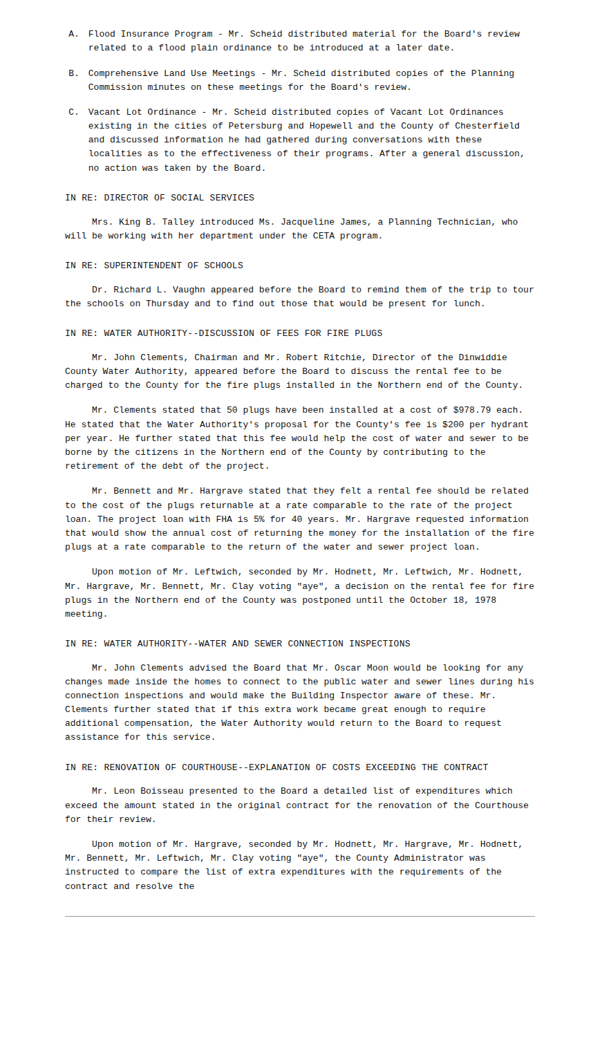Flood Insurance Program - Mr. Scheid distributed material for the Board's review related to a flood plain ordinance to be introduced at a later date.
Comprehensive Land Use Meetings - Mr. Scheid distributed copies of the Planning Commission minutes on these meetings for the Board's review.
Vacant Lot Ordinance - Mr. Scheid distributed copies of Vacant Lot Ordinances existing in the cities of Petersburg and Hopewell and the County of Chesterfield and discussed information he had gathered during conversations with these localities as to the effectiveness of their programs. After a general discussion, no action was taken by the Board.
IN RE: DIRECTOR OF SOCIAL SERVICES
Mrs. King B. Talley introduced Ms. Jacqueline James, a Planning Technician, who will be working with her department under the CETA program.
IN RE: SUPERINTENDENT OF SCHOOLS
Dr. Richard L. Vaughn appeared before the Board to remind them of the trip to tour the schools on Thursday and to find out those that would be present for lunch.
IN RE: WATER AUTHORITY--DISCUSSION OF FEES FOR FIRE PLUGS
Mr. John Clements, Chairman and Mr. Robert Ritchie, Director of the Dinwiddie County Water Authority, appeared before the Board to discuss the rental fee to be charged to the County for the fire plugs installed in the Northern end of the County.
Mr. Clements stated that 50 plugs have been installed at a cost of $978.79 each. He stated that the Water Authority's proposal for the County's fee is $200 per hydrant per year. He further stated that this fee would help the cost of water and sewer to be borne by the citizens in the Northern end of the County by contributing to the retirement of the debt of the project.
Mr. Bennett and Mr. Hargrave stated that they felt a rental fee should be related to the cost of the plugs returnable at a rate comparable to the rate of the project loan. The project loan with FHA is 5% for 40 years. Mr. Hargrave requested information that would show the annual cost of returning the money for the installation of the fire plugs at a rate comparable to the return of the water and sewer project loan.
Upon motion of Mr. Leftwich, seconded by Mr. Hodnett, Mr. Leftwich, Mr. Hodnett, Mr. Hargrave, Mr. Bennett, Mr. Clay voting "aye", a decision on the rental fee for fire plugs in the Northern end of the County was postponed until the October 18, 1978 meeting.
IN RE: WATER AUTHORITY--WATER AND SEWER CONNECTION INSPECTIONS
Mr. John Clements advised the Board that Mr. Oscar Moon would be looking for any changes made inside the homes to connect to the public water and sewer lines during his connection inspections and would make the Building Inspector aware of these. Mr. Clements further stated that if this extra work became great enough to require additional compensation, the Water Authority would return to the Board to request assistance for this service.
IN RE: RENOVATION OF COURTHOUSE--EXPLANATION OF COSTS EXCEEDING THE CONTRACT
Mr. Leon Boisseau presented to the Board a detailed list of expenditures which exceed the amount stated in the original contract for the renovation of the Courthouse for their review.
Upon motion of Mr. Hargrave, seconded by Mr. Hodnett, Mr. Hargrave, Mr. Hodnett, Mr. Bennett, Mr. Leftwich, Mr. Clay voting "aye", the County Administrator was instructed to compare the list of extra expenditures with the requirements of the contract and resolve the